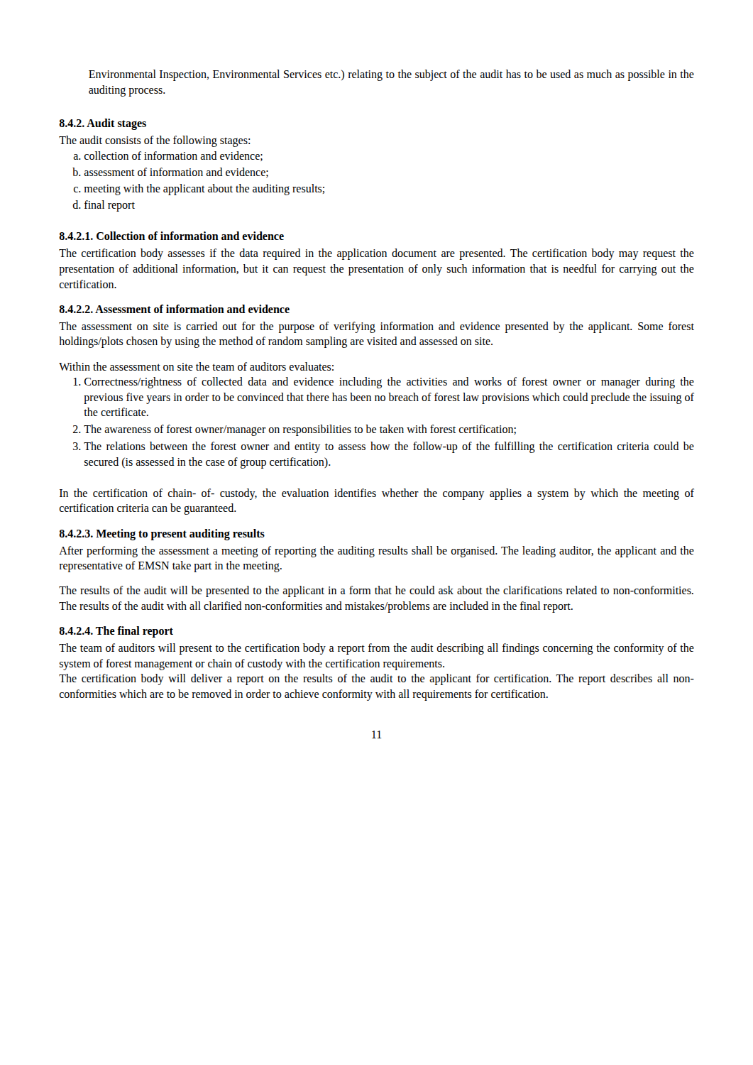Environmental Inspection, Environmental Services etc.) relating to the subject of the audit has to be used as much as possible in the auditing process.
8.4.2. Audit stages
The audit consists of the following stages:
collection of information and evidence;
assessment of information and evidence;
meeting with the applicant about the auditing results;
final report
8.4.2.1. Collection of information and evidence
The certification body assesses if the data required in the application document are presented. The certification body may request the presentation of additional information, but it can request the presentation of only such information that is needful for carrying out the certification.
8.4.2.2. Assessment of information and evidence
The assessment on site is carried out for the purpose of verifying information and evidence presented by the applicant. Some forest holdings/plots chosen by using the method of random sampling are visited and assessed on site.
Within the assessment on site the team of auditors evaluates:
Correctness/rightness of collected data and evidence including the activities and works of forest owner or manager during the previous five years in order to be convinced that there has been no breach of forest law provisions which could preclude the issuing of the certificate.
The awareness of forest owner/manager on responsibilities to be taken with forest certification;
The relations between the forest owner and entity to assess how the follow-up of the fulfilling the certification criteria could be secured (is assessed in the case of group certification).
In the certification of chain- of- custody, the evaluation identifies whether the company applies a system by which the meeting of certification criteria can be guaranteed.
8.4.2.3. Meeting to present auditing results
After performing the assessment a meeting of reporting the auditing results shall be organised. The leading auditor, the applicant and the representative of EMSN take part in the meeting.
The results of the audit will be presented to the applicant in a form that he could ask about the clarifications related to non-conformities. The results of the audit with all clarified non-conformities and mistakes/problems are included in the final report.
8.4.2.4. The final report
The team of auditors will present to the certification body a report from the audit describing all findings concerning the conformity of the system of forest management or chain of custody with the certification requirements.
The certification body will deliver a report on the results of the audit to the applicant for certification. The report describes all non-conformities which are to be removed in order to achieve conformity with all requirements for certification.
11